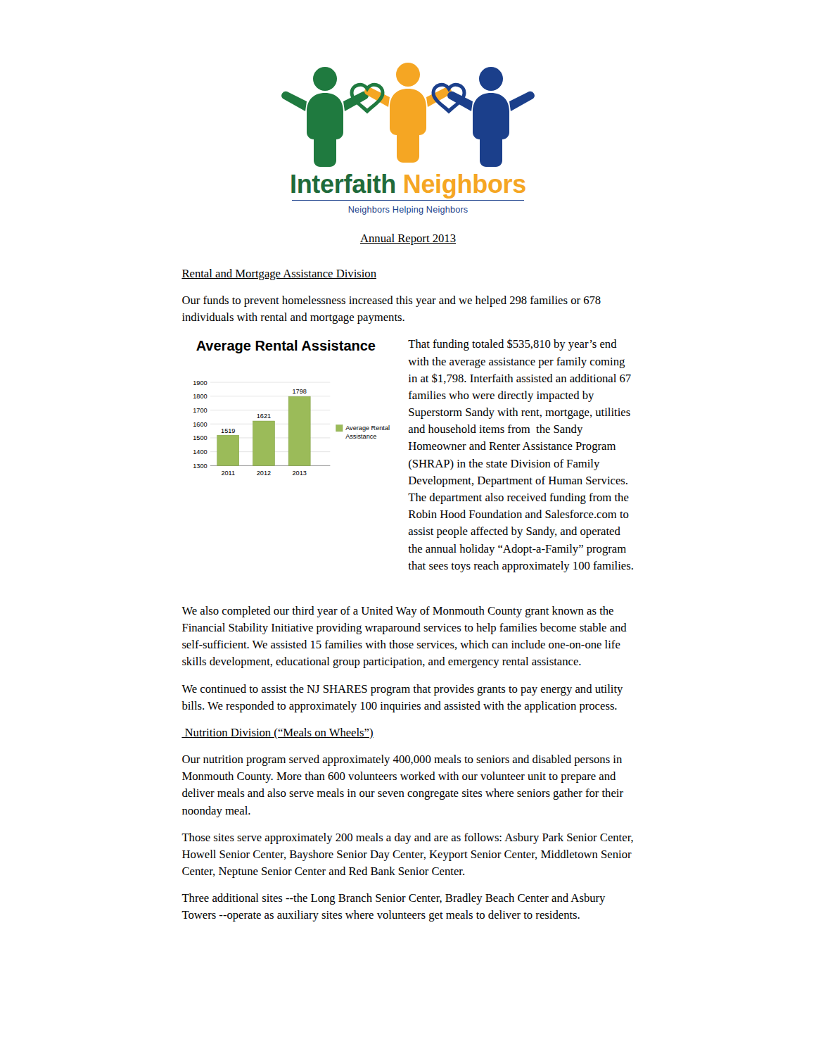Interfaith Neighbors
Neighbors Helping Neighbors
Annual Report 2013
Rental and Mortgage Assistance Division
Our funds to prevent homelessness increased this year and we helped 298 families or 678 individuals with rental and mortgage payments.
Average Rental Assistance
1900 1800 1700 1600 1500 1400 1300 1519 1621 1798 2011 2012 2013 Average Rental Assistance
That funding totaled $535,810 by year’s end with the average assistance per family coming in at $1,798. Interfaith assisted an additional 67 families who were directly impacted by Superstorm Sandy with rent, mortgage, utilities and household items from the Sandy Homeowner and Renter Assistance Program (SHRAP) in the state Division of Family Development, Department of Human Services. The department also received funding from the Robin Hood Foundation and Salesforce.com to assist people affected by Sandy, and operated the annual holiday “Adopt-a-Family” program that sees toys reach approximately 100 families.
We also completed our third year of a United Way of Monmouth County grant known as the Financial Stability Initiative providing wraparound services to help families become stable and self-sufficient. We assisted 15 families with those services, which can include one-on-one life skills development, educational group participation, and emergency rental assistance.
We continued to assist the NJ SHARES program that provides grants to pay energy and utility bills. We responded to approximately 100 inquiries and assisted with the application process.
Nutrition Division (“Meals on Wheels”)
Our nutrition program served approximately 400,000 meals to seniors and disabled persons in Monmouth County. More than 600 volunteers worked with our volunteer unit to prepare and deliver meals and also serve meals in our seven congregate sites where seniors gather for their noonday meal.
Those sites serve approximately 200 meals a day and are as follows: Asbury Park Senior Center, Howell Senior Center, Bayshore Senior Day Center, Keyport Senior Center, Middletown Senior Center, Neptune Senior Center and Red Bank Senior Center.
Three additional sites --the Long Branch Senior Center, Bradley Beach Center and Asbury Towers --operate as auxiliary sites where volunteers get meals to deliver to residents.